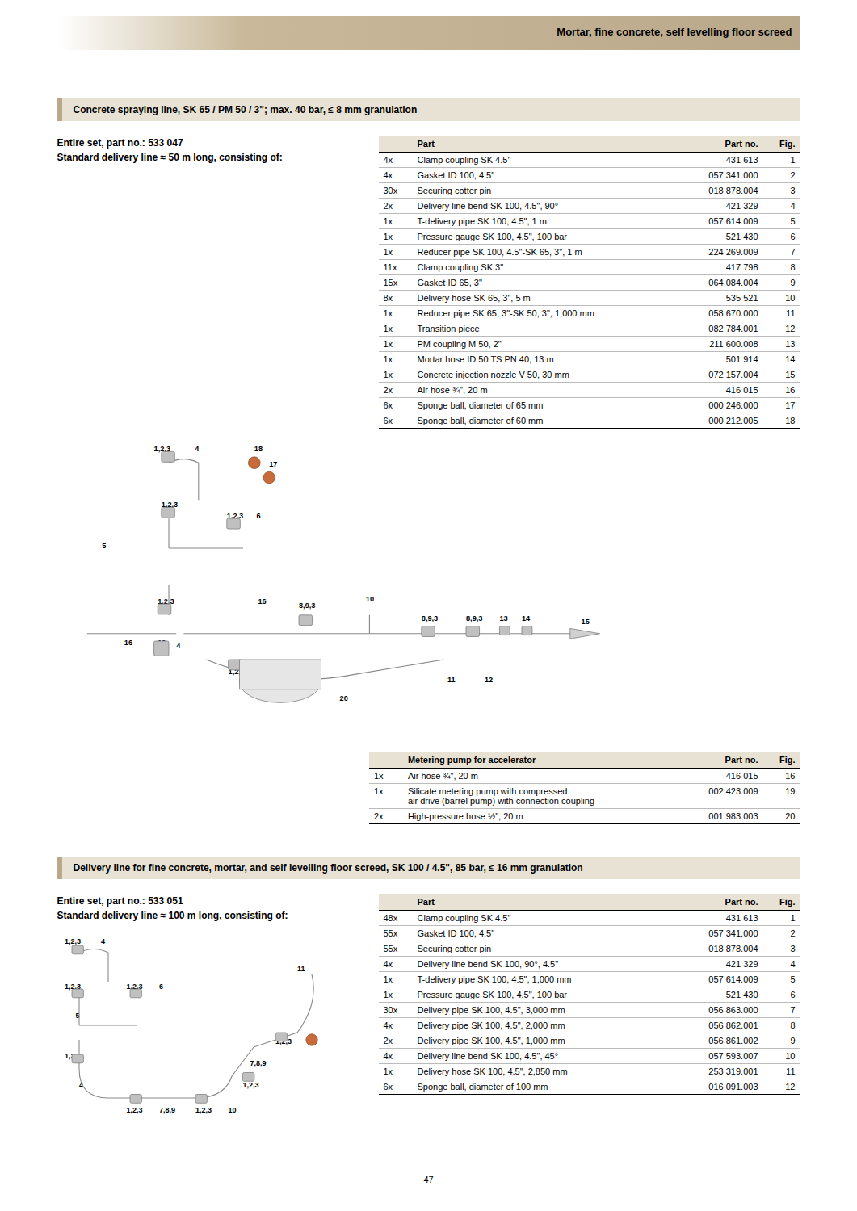Mortar, fine concrete, self levelling floor screed
Concrete spraying line, SK 65 / PM 50 / 3"; max. 40 bar, ≤ 8 mm granulation
Entire set, part no.: 533 047
Standard delivery line ≈ 50 m long, consisting of:
| | Part | Part no. | Fig. |
| --- | --- | --- | --- |
| 4x | Clamp coupling SK 4.5" | 431 613 | 1 |
| 4x | Gasket ID 100, 4.5" | 057 341.000 | 2 |
| 30x | Securing cotter pin | 018 878.004 | 3 |
| 2x | Delivery line bend SK 100, 4.5", 90° | 421 329 | 4 |
| 1x | T-delivery pipe SK 100, 4.5", 1 m | 057 614.009 | 5 |
| 1x | Pressure gauge SK 100, 4.5", 100 bar | 521 430 | 6 |
| 1x | Reducer pipe SK 100, 4.5"-SK 65, 3", 1 m | 224 269.009 | 7 |
| 11x | Clamp coupling SK 3" | 417 798 | 8 |
| 15x | Gasket ID 65, 3" | 064 084.004 | 9 |
| 8x | Delivery hose SK 65, 3", 5 m | 535 521 | 10 |
| 1x | Reducer pipe SK 65, 3"-SK 50, 3", 1,000 mm | 058 670.000 | 11 |
| 1x | Transition piece | 082 784.001 | 12 |
| 1x | PM coupling M 50, 2" | 211 600.008 | 13 |
| 1x | Mortar hose ID 50 TS PN 40, 13 m | 501 914 | 14 |
| 1x | Concrete injection nozzle V 50, 30 mm | 072 157.004 | 15 |
| 2x | Air hose ¾", 20 m | 416 015 | 16 |
| 6x | Sponge ball, diameter of 65 mm | 000 246.000 | 17 |
| 6x | Sponge ball, diameter of 60 mm | 000 212.005 | 18 |
1,2,3 4 18 17 1,2,3 1,2,3 6 5 1,2,3 16 8,9,3 10 8,9,3 8,9,3 13 14 15 16 19 4 1,2,3 7 11 12 20
| | Metering pump for accelerator | Part no. | Fig. |
| --- | --- | --- | --- |
| 1x | Air hose ¾", 20 m | 416 015 | 16 |
| 1x | Silicate metering pump with compressed air drive (barrel pump) with connection coupling | 002 423.009 | 19 |
| 2x | High-pressure hose ½", 20 m | 001 983.003 | 20 |
Delivery line for fine concrete, mortar, and self levelling floor screed, SK 100 / 4.5", 85 bar, ≤ 16 mm granulation
Entire set, part no.: 533 051
Standard delivery line ≈ 100 m long, consisting of:
1,2,3 4 1,2,3 1,2,3 6 5 1,2,3 4 1,2,3 7,8,9 1,2,3 10 1,2,3 7,8,9 1,2,3 12 11
| | Part | Part no. | Fig. |
| --- | --- | --- | --- |
| 48x | Clamp coupling SK 4.5" | 431 613 | 1 |
| 55x | Gasket ID 100, 4.5" | 057 341.000 | 2 |
| 55x | Securing cotter pin | 018 878.004 | 3 |
| 4x | Delivery line bend SK 100, 90°, 4.5" | 421 329 | 4 |
| 1x | T-delivery pipe SK 100, 4.5", 1,000 mm | 057 614.009 | 5 |
| 1x | Pressure gauge SK 100, 4.5", 100 bar | 521 430 | 6 |
| 30x | Delivery pipe SK 100, 4.5", 3,000 mm | 056 863.000 | 7 |
| 4x | Delivery pipe SK 100, 4.5", 2,000 mm | 056 862.001 | 8 |
| 2x | Delivery pipe SK 100, 4.5", 1,000 mm | 056 861.002 | 9 |
| 4x | Delivery line bend SK 100, 4.5", 45° | 057 593.007 | 10 |
| 1x | Delivery hose SK 100, 4.5", 2,850 mm | 253 319.001 | 11 |
| 6x | Sponge ball, diameter of 100 mm | 016 091.003 | 12 |
47